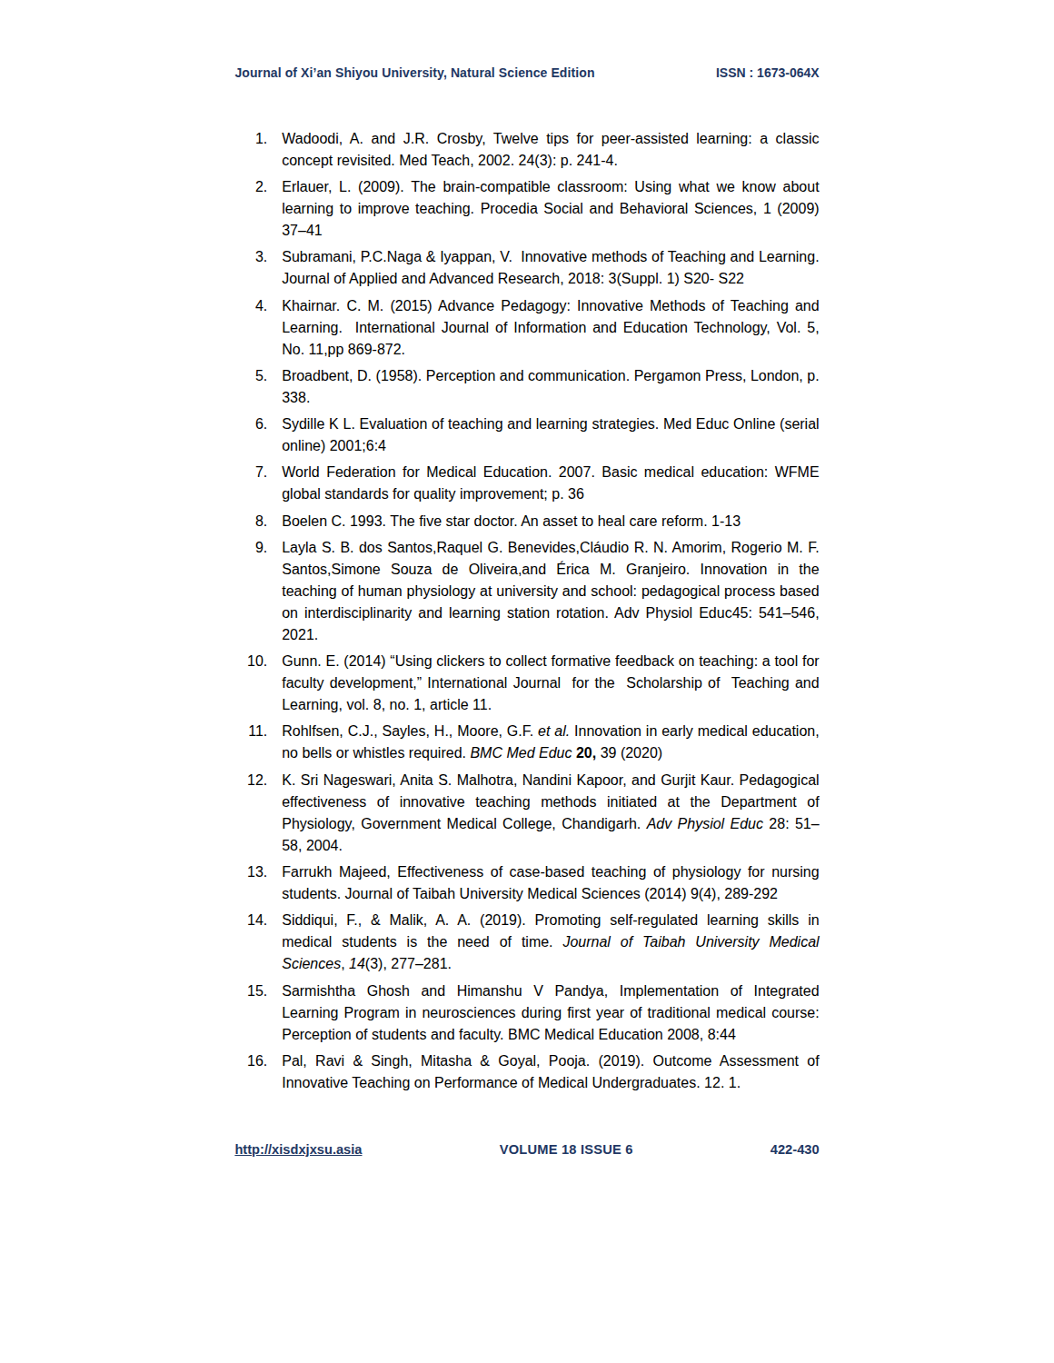Journal of Xi’an Shiyou University, Natural Science Edition ISSN : 1673-064X
Wadoodi, A. and J.R. Crosby, Twelve tips for peer-assisted learning: a classic concept revisited. Med Teach, 2002. 24(3): p. 241-4.
Erlauer, L. (2009). The brain-compatible classroom: Using what we know about learning to improve teaching. Procedia Social and Behavioral Sciences, 1 (2009) 37–41
Subramani, P.C.Naga & Iyappan, V. Innovative methods of Teaching and Learning. Journal of Applied and Advanced Research, 2018: 3(Suppl. 1) S20- S22
Khairnar. C. M. (2015) Advance Pedagogy: Innovative Methods of Teaching and Learning. International Journal of Information and Education Technology, Vol. 5, No. 11,pp 869-872.
Broadbent, D. (1958). Perception and communication. Pergamon Press, London, p. 338.
Sydille K L. Evaluation of teaching and learning strategies. Med Educ Online (serial online) 2001;6:4
World Federation for Medical Education. 2007. Basic medical education: WFME global standards for quality improvement; p. 36
Boelen C. 1993. The five star doctor. An asset to heal care reform. 1-13
Layla S. B. dos Santos,Raquel G. Benevides,Cláudio R. N. Amorim, Rogerio M. F. Santos,Simone Souza de Oliveira,and Érica M. Granjeiro. Innovation in the teaching of human physiology at university and school: pedagogical process based on interdisciplinarity and learning station rotation. Adv Physiol Educ45: 541–546, 2021.
Gunn. E. (2014) “Using clickers to collect formative feedback on teaching: a tool for faculty development,” International Journal for the Scholarship of Teaching and Learning, vol. 8, no. 1, article 11.
Rohlfsen, C.J., Sayles, H., Moore, G.F. et al. Innovation in early medical education, no bells or whistles required. BMC Med Educ 20, 39 (2020)
K. Sri Nageswari, Anita S. Malhotra, Nandini Kapoor, and Gurjit Kaur. Pedagogical effectiveness of innovative teaching methods initiated at the Department of Physiology, Government Medical College, Chandigarh. Adv Physiol Educ 28: 51–58, 2004.
Farrukh Majeed, Effectiveness of case-based teaching of physiology for nursing students. Journal of Taibah University Medical Sciences (2014) 9(4), 289-292
Siddiqui, F., & Malik, A. A. (2019). Promoting self-regulated learning skills in medical students is the need of time. Journal of Taibah University Medical Sciences, 14(3), 277–281.
Sarmishtha Ghosh and Himanshu V Pandya, Implementation of Integrated Learning Program in neurosciences during first year of traditional medical course: Perception of students and faculty. BMC Medical Education 2008, 8:44
Pal, Ravi & Singh, Mitasha & Goyal, Pooja. (2019). Outcome Assessment of Innovative Teaching on Performance of Medical Undergraduates. 12. 1.
http://xisdxjxsu.asia VOLUME 18 ISSUE 6 422-430